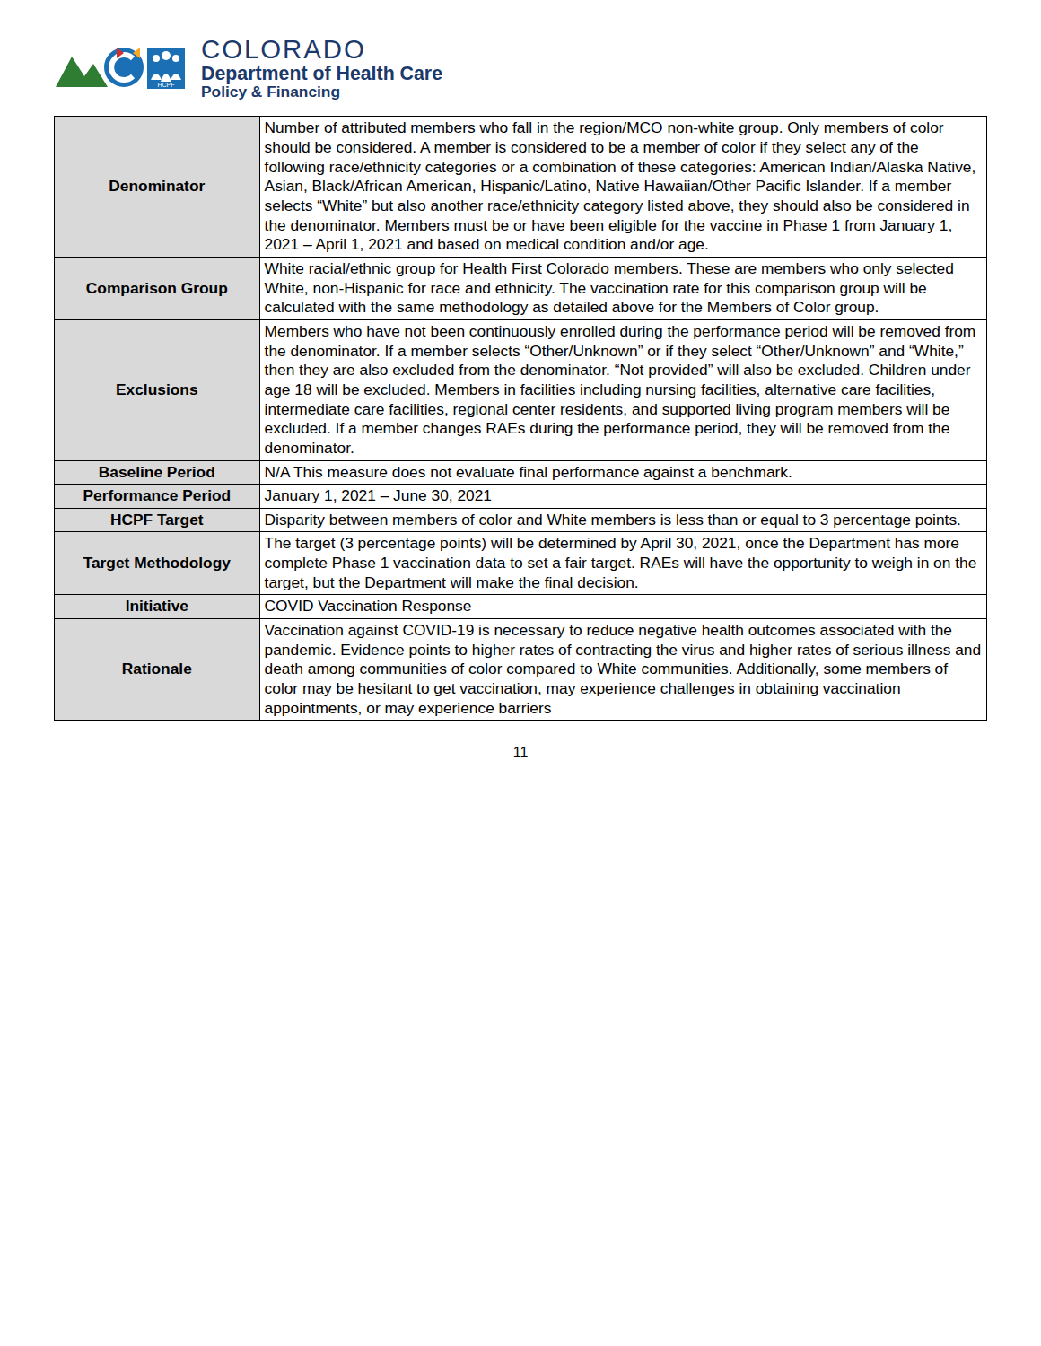HCPF
COLORADO
Department of Health Care
Policy & Financing
| Denominator | Number of attributed members who fall in the region/MCO non-white group. Only members of color should be considered. A member is considered to be a member of color if they select any of the following race/ethnicity categories or a combination of these categories: American Indian/Alaska Native, Asian, Black/African American, Hispanic/Latino, Native Hawaiian/Other Pacific Islander. If a member selects “White” but also another race/ethnicity category listed above, they should also be considered in the denominator. Members must be or have been eligible for the vaccine in Phase 1 from January 1, 2021 – April 1, 2021 and based on medical condition and/or age. |
| Comparison Group | White racial/ethnic group for Health First Colorado members. These are members who only selected White, non-Hispanic for race and ethnicity. The vaccination rate for this comparison group will be calculated with the same methodology as detailed above for the Members of Color group. |
| Exclusions | Members who have not been continuously enrolled during the performance period will be removed from the denominator. If a member selects “Other/Unknown” or if they select “Other/Unknown” and “White,” then they are also excluded from the denominator. “Not provided” will also be excluded. Children under age 18 will be excluded. Members in facilities including nursing facilities, alternative care facilities, intermediate care facilities, regional center residents, and supported living program members will be excluded. If a member changes RAEs during the performance period, they will be removed from the denominator. |
| Baseline Period | N/A This measure does not evaluate final performance against a benchmark. |
| Performance Period | January 1, 2021 – June 30, 2021 |
| HCPF Target | Disparity between members of color and White members is less than or equal to 3 percentage points. |
| Target Methodology | The target (3 percentage points) will be determined by April 30, 2021, once the Department has more complete Phase 1 vaccination data to set a fair target. RAEs will have the opportunity to weigh in on the target, but the Department will make the final decision. |
| Initiative | COVID Vaccination Response |
| Rationale | Vaccination against COVID-19 is necessary to reduce negative health outcomes associated with the pandemic. Evidence points to higher rates of contracting the virus and higher rates of serious illness and death among communities of color compared to White communities. Additionally, some members of color may be hesitant to get vaccination, may experience challenges in obtaining vaccination appointments, or may experience barriers |
11